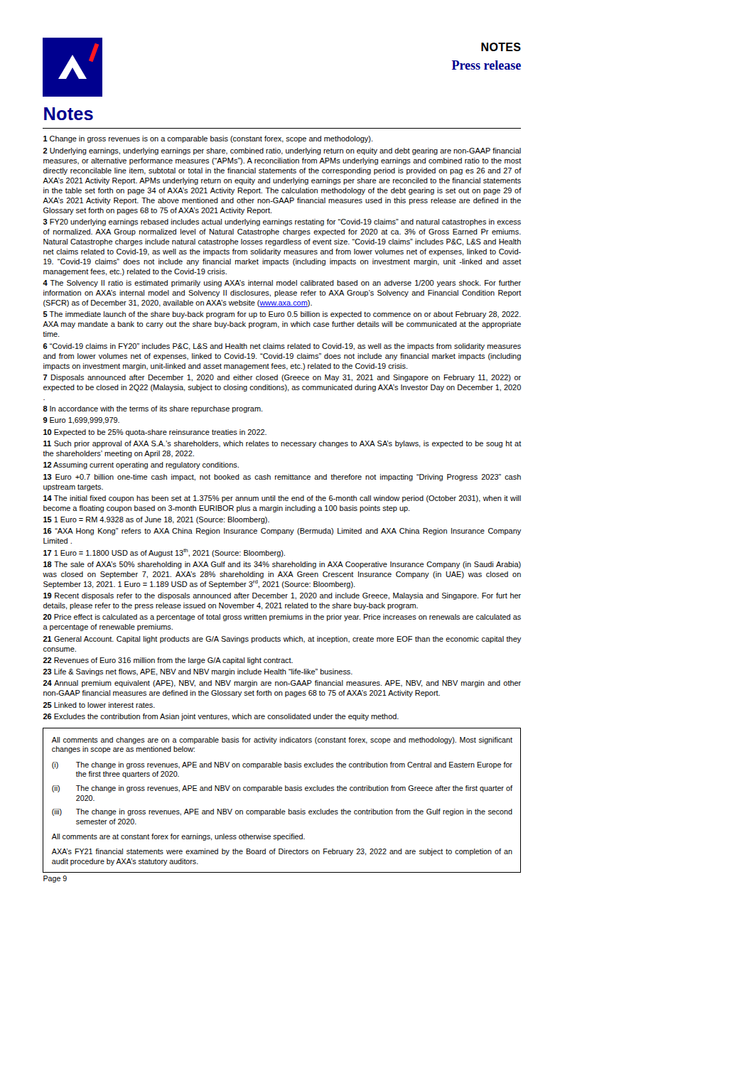NOTES
Press release
Notes
1 Change in gross revenues is on a comparable basis (constant forex, scope and methodology).
2 Underlying earnings, underlying earnings per share, combined ratio, underlying return on equity and debt gearing are non-GAAP financial measures, or alternative performance measures (“APMs”). A reconciliation from APMs underlying earnings and combined ratio to the most directly reconcilable line item, subtotal or total in the financial statements of the corresponding period is provided on pag es 26 and 27 of AXA’s 2021 Activity Report. APMs underlying return on equity and underlying earnings per share are reconciled to the financial statements in the table set forth on page 34 of AXA’s 2021 Activity Report. The calculation methodology of the debt gearing is set out on page 29 of AXA’s 2021 Activity Report. The above mentioned and other non-GAAP financial measures used in this press release are defined in the Glossary set forth on pages 68 to 75 of AXA’s 2021 Activity Report.
3 FY20 underlying earnings rebased includes actual underlying earnings restating for “Covid-19 claims” and natural catastrophes in excess of normalized. AXA Group normalized level of Natural Catastrophe charges expected for 2020 at ca. 3% of Gross Earned Pr emiums. Natural Catastrophe charges include natural catastrophe losses regardless of event size. “Covid-19 claims” includes P&C, L&S and Health net claims related to Covid-19, as well as the impacts from solidarity measures and from lower volumes net of expenses, linked to Covid-19. “Covid-19 claims” does not include any financial market impacts (including impacts on investment margin, unit -linked and asset management fees, etc.) related to the Covid-19 crisis.
4 The Solvency II ratio is estimated primarily using AXA’s internal model calibrated based on an adverse 1/200 years shock. For further information on AXA’s internal model and Solvency II disclosures, please refer to AXA Group’s Solvency and Financial Condition Report (SFCR) as of December 31, 2020, available on AXA’s website (www.axa.com).
5 The immediate launch of the share buy-back program for up to Euro 0.5 billion is expected to commence on or about February 28, 2022. AXA may mandate a bank to carry out the share buy-back program, in which case further details will be communicated at the appropriate time.
6 “Covid-19 claims in FY20” includes P&C, L&S and Health net claims related to Covid-19, as well as the impacts from solidarity measures and from lower volumes net of expenses, linked to Covid-19. “Covid-19 claims” does not include any financial market impacts (including impacts on investment margin, unit-linked and asset management fees, etc.) related to the Covid-19 crisis.
7 Disposals announced after December 1, 2020 and either closed (Greece on May 31, 2021 and Singapore on February 11, 2022) or expected to be closed in 2Q22 (Malaysia, subject to closing conditions), as communicated during AXA’s Investor Day on December 1, 2020 .
8 In accordance with the terms of its share repurchase program.
9 Euro 1,699,999,979.
10 Expected to be 25% quota-share reinsurance treaties in 2022.
11 Such prior approval of AXA S.A.’s shareholders, which relates to necessary changes to AXA SA’s bylaws, is expected to be soug ht at the shareholders’ meeting on April 28, 2022.
12 Assuming current operating and regulatory conditions.
13 Euro +0.7 billion one-time cash impact, not booked as cash remittance and therefore not impacting “Driving Progress 2023” cash upstream targets.
14 The initial fixed coupon has been set at 1.375% per annum until the end of the 6-month call window period (October 2031), when it will become a floating coupon based on 3-month EURIBOR plus a margin including a 100 basis points step up.
15 1 Euro = RM 4.9328 as of June 18, 2021 (Source: Bloomberg).
16 “AXA Hong Kong” refers to AXA China Region Insurance Company (Bermuda) Limited and AXA China Region Insurance Company Limited .
17 1 Euro = 1.1800 USD as of August 13th, 2021 (Source: Bloomberg).
18 The sale of AXA’s 50% shareholding in AXA Gulf and its 34% shareholding in AXA Cooperative Insurance Company (in Saudi Arabia) was closed on September 7, 2021. AXA’s 28% shareholding in AXA Green Crescent Insurance Company (in UAE) was closed on September 13, 2021. 1 Euro = 1.189 USD as of September 3rd, 2021 (Source: Bloomberg).
19 Recent disposals refer to the disposals announced after December 1, 2020 and include Greece, Malaysia and Singapore. For furt her details, please refer to the press release issued on November 4, 2021 related to the share buy-back program.
20 Price effect is calculated as a percentage of total gross written premiums in the prior year. Price increases on renewals are calculated as a percentage of renewable premiums.
21 General Account. Capital light products are G/A Savings products which, at inception, create more EOF than the economic capital they consume.
22 Revenues of Euro 316 million from the large G/A capital light contract.
23 Life & Savings net flows, APE, NBV and NBV margin include Health “life-like” business.
24 Annual premium equivalent (APE), NBV, and NBV margin are non-GAAP financial measures. APE, NBV, and NBV margin and other non-GAAP financial measures are defined in the Glossary set forth on pages 68 to 75 of AXA’s 2021 Activity Report.
25 Linked to lower interest rates.
26 Excludes the contribution from Asian joint ventures, which are consolidated under the equity method.
All comments and changes are on a comparable basis for activity indicators (constant forex, scope and methodology). Most significant changes in scope are as mentioned below:
(i) The change in gross revenues, APE and NBV on comparable basis excludes the contribution from Central and Eastern Europe for the first three quarters of 2020.
(ii) The change in gross revenues, APE and NBV on comparable basis excludes the contribution from Greece after the first quarter of 2020.
(iii) The change in gross revenues, APE and NBV on comparable basis excludes the contribution from the Gulf region in the second semester of 2020.
All comments are at constant forex for earnings, unless otherwise specified.
AXA’s FY21 financial statements were examined by the Board of Directors on February 23, 2022 and are subject to completion of an audit procedure by AXA’s statutory auditors.
Page 9